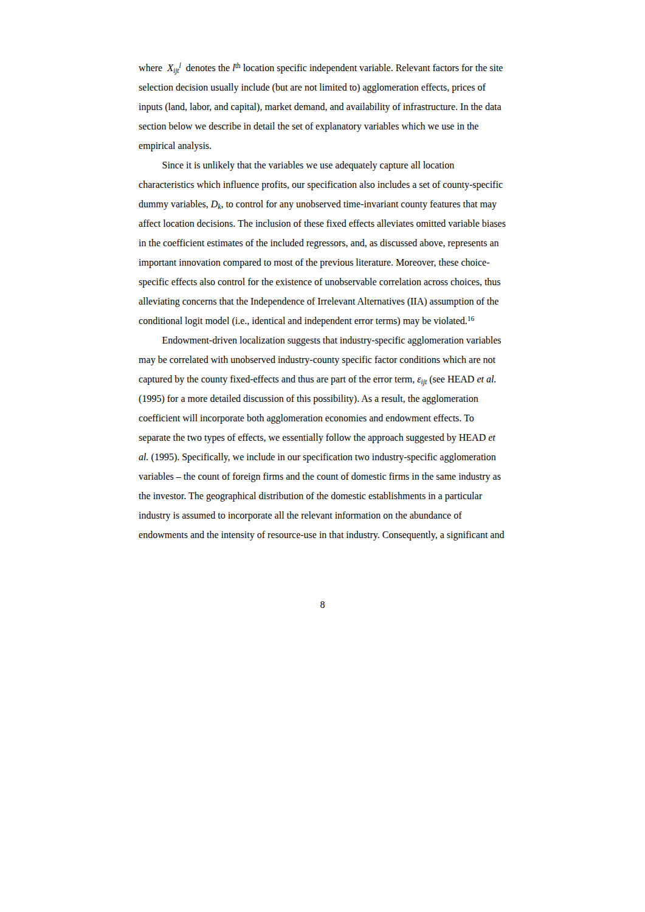where Xijtl denotes the lth location specific independent variable. Relevant factors for the site selection decision usually include (but are not limited to) agglomeration effects, prices of inputs (land, labor, and capital), market demand, and availability of infrastructure. In the data section below we describe in detail the set of explanatory variables which we use in the empirical analysis.
Since it is unlikely that the variables we use adequately capture all location characteristics which influence profits, our specification also includes a set of county-specific dummy variables, Dk, to control for any unobserved time-invariant county features that may affect location decisions. The inclusion of these fixed effects alleviates omitted variable biases in the coefficient estimates of the included regressors, and, as discussed above, represents an important innovation compared to most of the previous literature. Moreover, these choice-specific effects also control for the existence of unobservable correlation across choices, thus alleviating concerns that the Independence of Irrelevant Alternatives (IIA) assumption of the conditional logit model (i.e., identical and independent error terms) may be violated.16
Endowment-driven localization suggests that industry-specific agglomeration variables may be correlated with unobserved industry-county specific factor conditions which are not captured by the county fixed-effects and thus are part of the error term, εijt (see HEAD et al. (1995) for a more detailed discussion of this possibility). As a result, the agglomeration coefficient will incorporate both agglomeration economies and endowment effects. To separate the two types of effects, we essentially follow the approach suggested by HEAD et al. (1995). Specifically, we include in our specification two industry-specific agglomeration variables – the count of foreign firms and the count of domestic firms in the same industry as the investor. The geographical distribution of the domestic establishments in a particular industry is assumed to incorporate all the relevant information on the abundance of endowments and the intensity of resource-use in that industry. Consequently, a significant and
8